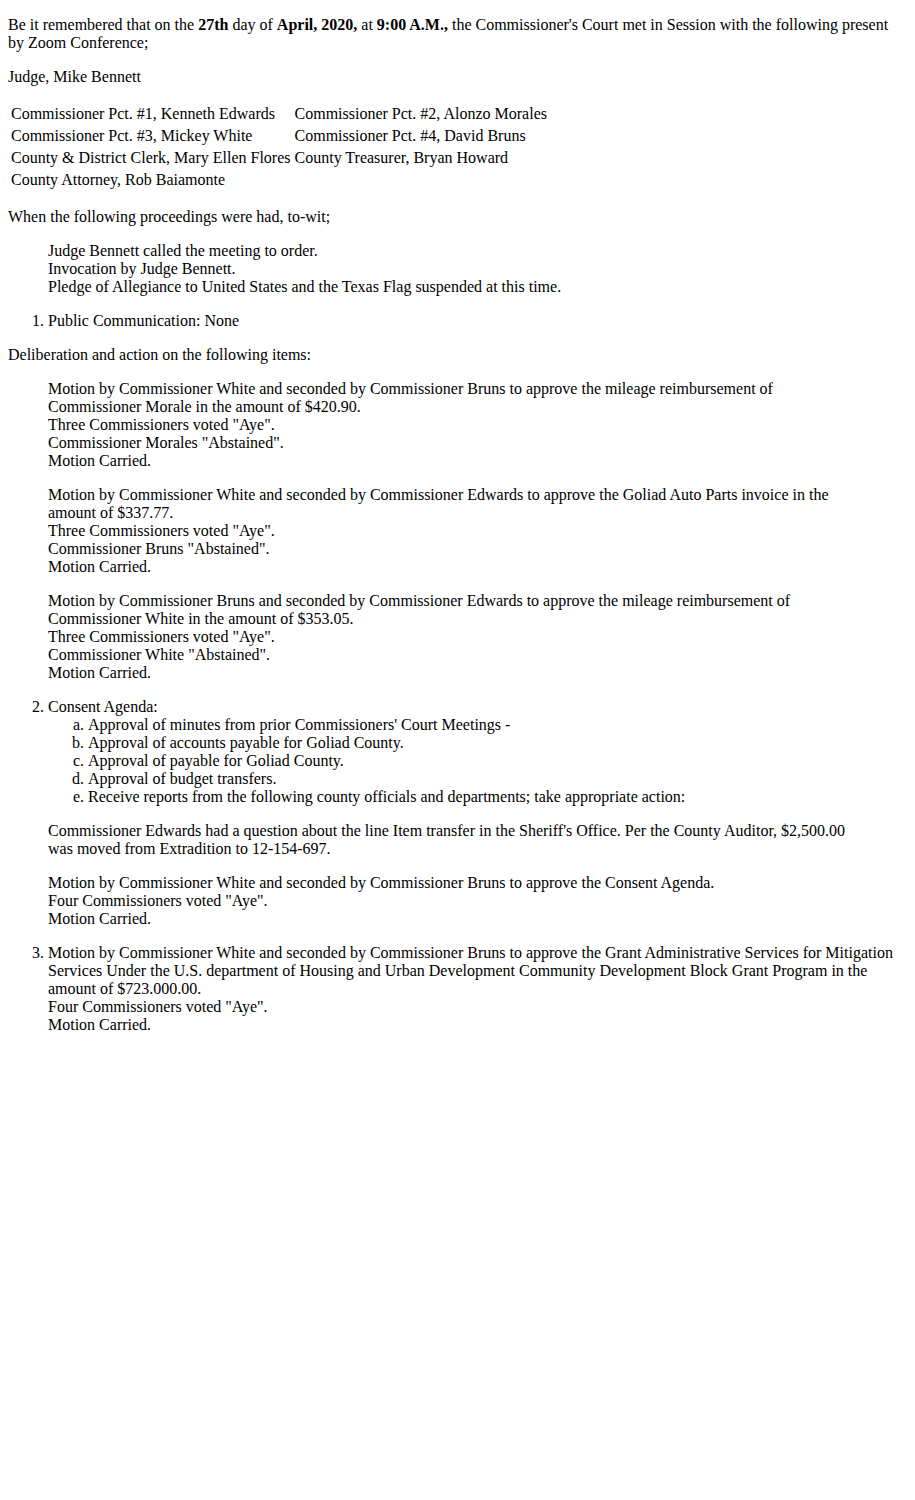Be it remembered that on the 27th day of April, 2020, at 9:00 A.M., the Commissioner's Court met in Session with the following present by Zoom Conference;
Judge, Mike Bennett
| Commissioner Pct. #1, Kenneth Edwards | Commissioner Pct. #2, Alonzo Morales |
| Commissioner Pct. #3, Mickey White | Commissioner Pct. #4, David Bruns |
| County & District Clerk, Mary Ellen Flores | County Treasurer, Bryan Howard |
| County Attorney, Rob Baiamonte | |
When the following proceedings were had, to-wit;
Judge Bennett called the meeting to order.
Invocation by Judge Bennett.
Pledge of Allegiance to United States and the Texas Flag suspended at this time.
Public Communication: None
Deliberation and action on the following items:
Motion by Commissioner White and seconded by Commissioner Bruns to approve the mileage reimbursement of Commissioner Morale in the amount of $420.90.
Three Commissioners voted "Aye".
Commissioner Morales "Abstained".
Motion Carried.
Motion by Commissioner White and seconded by Commissioner Edwards to approve the Goliad Auto Parts invoice in the amount of $337.77.
Three Commissioners voted "Aye".
Commissioner Bruns "Abstained".
Motion Carried.
Motion by Commissioner Bruns and seconded by Commissioner Edwards to approve the mileage reimbursement of Commissioner White in the amount of $353.05.
Three Commissioners voted "Aye".
Commissioner White "Abstained".
Motion Carried.
Consent Agenda:
Approval of minutes from prior Commissioners' Court Meetings -
Approval of accounts payable for Goliad County.
Approval of payable for Goliad County.
Approval of budget transfers.
Receive reports from the following county officials and departments; take appropriate action:
Commissioner Edwards had a question about the line Item transfer in the Sheriff's Office. Per the County Auditor, $2,500.00 was moved from Extradition to 12-154-697.
Motion by Commissioner White and seconded by Commissioner Bruns to approve the Consent Agenda.
Four Commissioners voted "Aye".
Motion Carried.
Motion by Commissioner White and seconded by Commissioner Bruns to approve the Grant Administrative Services for Mitigation Services Under the U.S. department of Housing and Urban Development Community Development Block Grant Program in the amount of $723.000.00.
Four Commissioners voted "Aye".
Motion Carried.